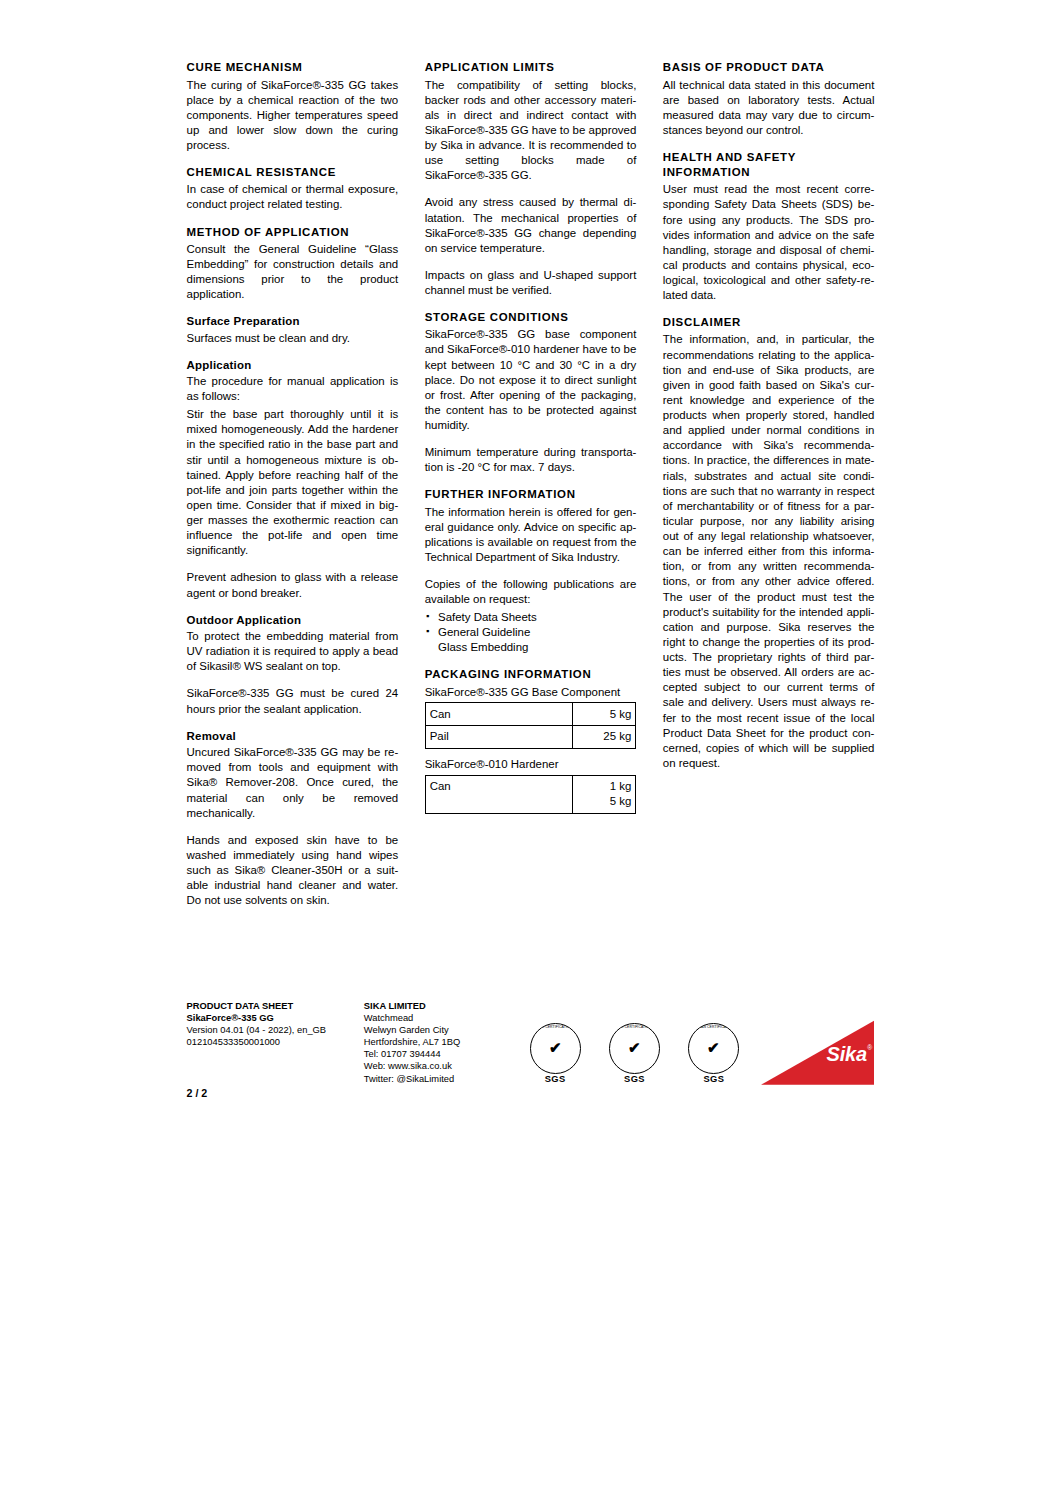Cure Mechanism
The curing of SikaForce®-335 GG takes place by a chemical reaction of the two components. Higher temperatures speed up and lower slow down the curing process.
Chemical Resistance
In case of chemical or thermal exposure, conduct project related testing.
Method of Application
Consult the General Guideline “Glass Embedding” for construction details and dimensions prior to the product application.
Surface Preparation
Surfaces must be clean and dry.
Application
The procedure for manual application is as follows:
Stir the base part thoroughly until it is mixed homogeneously. Add the hardener in the specified ratio in the base part and stir until a homogeneous mixture is obtained. Apply before reaching half of the pot-life and join parts together within the open time. Consider that if mixed in bigger masses the exothermic reaction can influence the pot-life and open time significantly.
Prevent adhesion to glass with a release agent or bond breaker.
Outdoor Application
To protect the embedding material from UV radiation it is required to apply a bead of Sikasil® WS sealant on top.
SikaForce®-335 GG must be cured 24 hours prior the sealant application.
Removal
Uncured SikaForce®-335 GG may be removed from tools and equipment with Sika® Remover-208. Once cured, the material can only be removed mechanically.
Hands and exposed skin have to be washed immediately using hand wipes such as Sika® Cleaner-350H or a suitable industrial hand cleaner and water. Do not use solvents on skin.
Application Limits
The compatibility of setting blocks, backer rods and other accessory materials in direct and indirect contact with SikaForce®-335 GG have to be approved by Sika in advance. It is recommended to use setting blocks made of SikaForce®-335 GG.
Avoid any stress caused by thermal dilatation. The mechanical properties of SikaForce®-335 GG change depending on service temperature.
Impacts on glass and U-shaped support channel must be verified.
Storage Conditions
SikaForce®-335 GG base component and SikaForce®-010 hardener have to be kept between 10 °C and 30 °C in a dry place. Do not expose it to direct sunlight or frost. After opening of the packaging, the content has to be protected against humidity.
Minimum temperature during transportation is -20 °C for max. 7 days.
Further Information
The information herein is offered for general guidance only. Advice on specific applications is available on request from the Technical Department of Sika Industry.
Copies of the following publications are available on request:
Safety Data Sheets
General Guideline
Glass Embedding
Packaging Information
SikaForce®-335 GG Base Component
| Can | 5 kg |
| Pail | 25 kg |
SikaForce®-010 Hardener
| Can | 1 kg 5 kg |
Basis of Product Data
All technical data stated in this document are based on laboratory tests. Actual measured data may vary due to circumstances beyond our control.
Health and Safety Information
User must read the most recent corresponding Safety Data Sheets (SDS) before using any products. The SDS provides information and advice on the safe handling, storage and disposal of chemical products and contains physical, ecological, toxicological and other safety-related data.
Disclaimer
The information, and, in particular, the recommendations relating to the application and end-use of Sika products, are given in good faith based on Sika's current knowledge and experience of the products when properly stored, handled and applied under normal conditions in accordance with Sika's recommendations. In practice, the differences in materials, substrates and actual site conditions are such that no warranty in respect of merchantability or of fitness for a particular purpose, nor any liability arising out of any legal relationship whatsoever, can be inferred either from this information, or from any written recommendations, or from any other advice offered. The user of the product must test the product's suitability for the intended application and purpose. Sika reserves the right to change the properties of its products. The proprietary rights of third parties must be observed. All orders are accepted subject to our current terms of sale and delivery. Users must always refer to the most recent issue of the local Product Data Sheet for the product concerned, copies of which will be supplied on request.
PRODUCT DATA SHEET
SikaForce®-335 GG
Version 04.01 (04 - 2022), en_GB
012104533350001000
SIKA LIMITED
Watchmead
Welwyn Garden City
Hertfordshire, AL7 1BQ
Tel: 01707 394444
Web: www.sika.co.uk
Twitter: @SikaLimited
ISO CERTIFICATION
✔
SGS
ISO CERTIFICATION
✔
SGS
OHSAS CERTIFICATION
✔
SGS
Sika
®
2 / 2